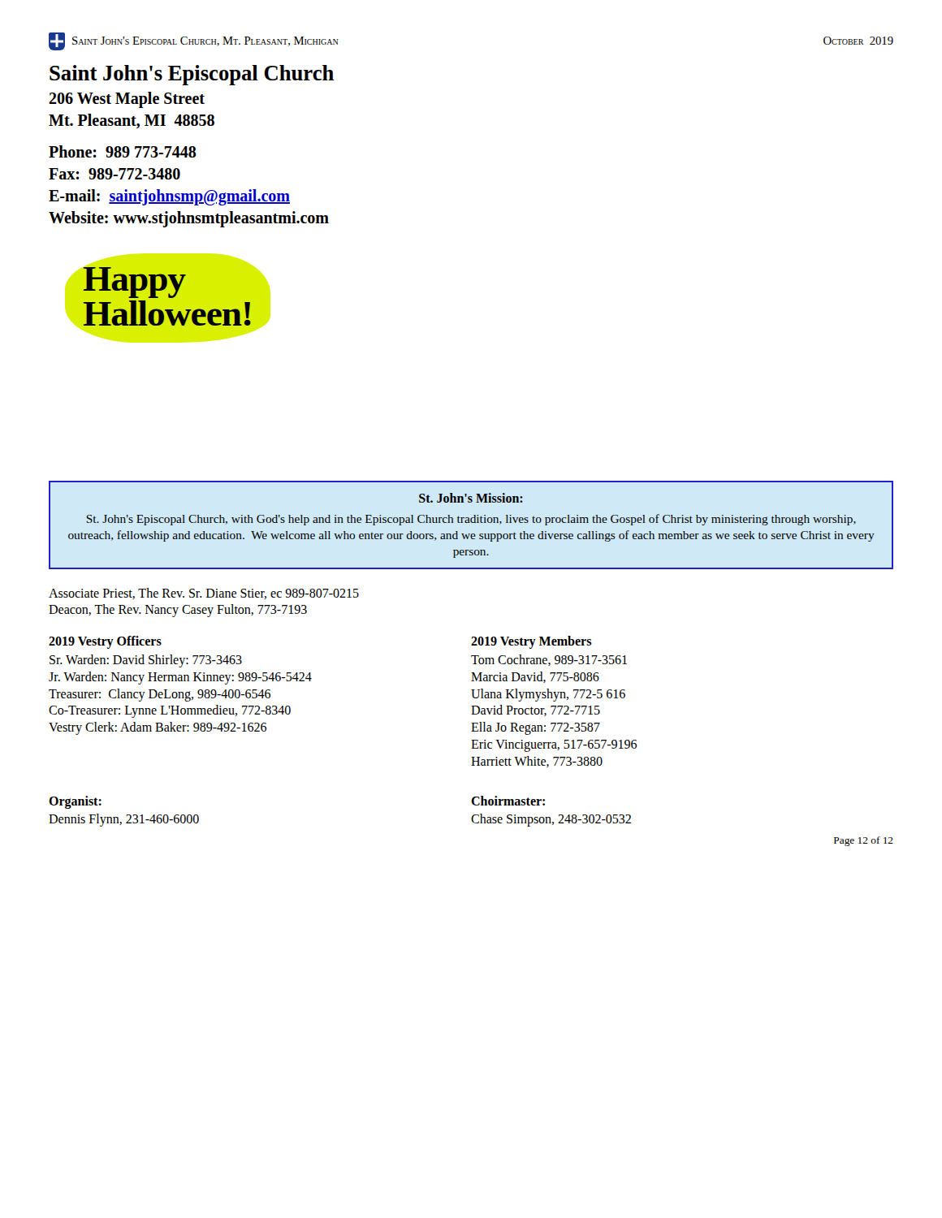Saint John's Episcopal Church, Mt. Pleasant, Michigan
October 2019
Saint John's Episcopal Church
206 West Maple Street
Mt. Pleasant, MI 48858
Phone: 989 773-7448
Fax: 989-772-3480
E-mail: saintjohnsmp@gmail.com
Website: www.stjohnsmtpleasantmi.com
Happy Halloween!
St. John's Mission:
St. John's Episcopal Church, with God's help and in the Episcopal Church tradition, lives to proclaim the Gospel of Christ by ministering through worship, outreach, fellowship and education. We welcome all who enter our doors, and we support the diverse callings of each member as we seek to serve Christ in every person.
Associate Priest, The Rev. Sr. Diane Stier, ec 989-807-0215
Deacon, The Rev. Nancy Casey Fulton, 773-7193
| 2019 Vestry Officers Sr. Warden: David Shirley: 773-3463 Jr. Warden: Nancy Herman Kinney: 989-546-5424 Treasurer: Clancy DeLong, 989-400-6546 Co-Treasurer: Lynne L'Hommedieu, 772-8340 Vestry Clerk: Adam Baker: 989-492-1626 | 2019 Vestry Members Tom Cochrane, 989-317-3561 Marcia David, 775-8086 Ulana Klymyshyn, 772-5 616 David Proctor, 772-7715 Ella Jo Regan: 772-3587 Eric Vinciguerra, 517-657-9196 Harriett White, 773-3880 |
| Organist: Dennis Flynn, 231-460-6000 | Choirmaster: Chase Simpson, 248-302-0532 |
Page 12 of 12